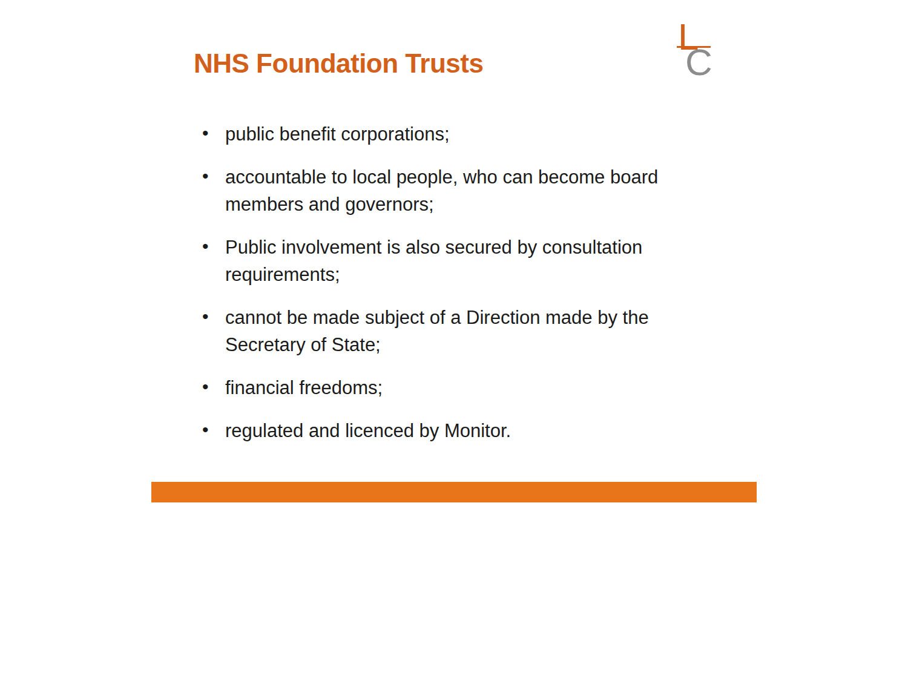L C
NHS Foundation Trusts
public benefit corporations;
accountable to local people, who can become board members and governors;
Public involvement is also secured by consultation requirements;
cannot be made subject of a Direction made by the Secretary of State;
financial freedoms;
regulated and licenced by Monitor.